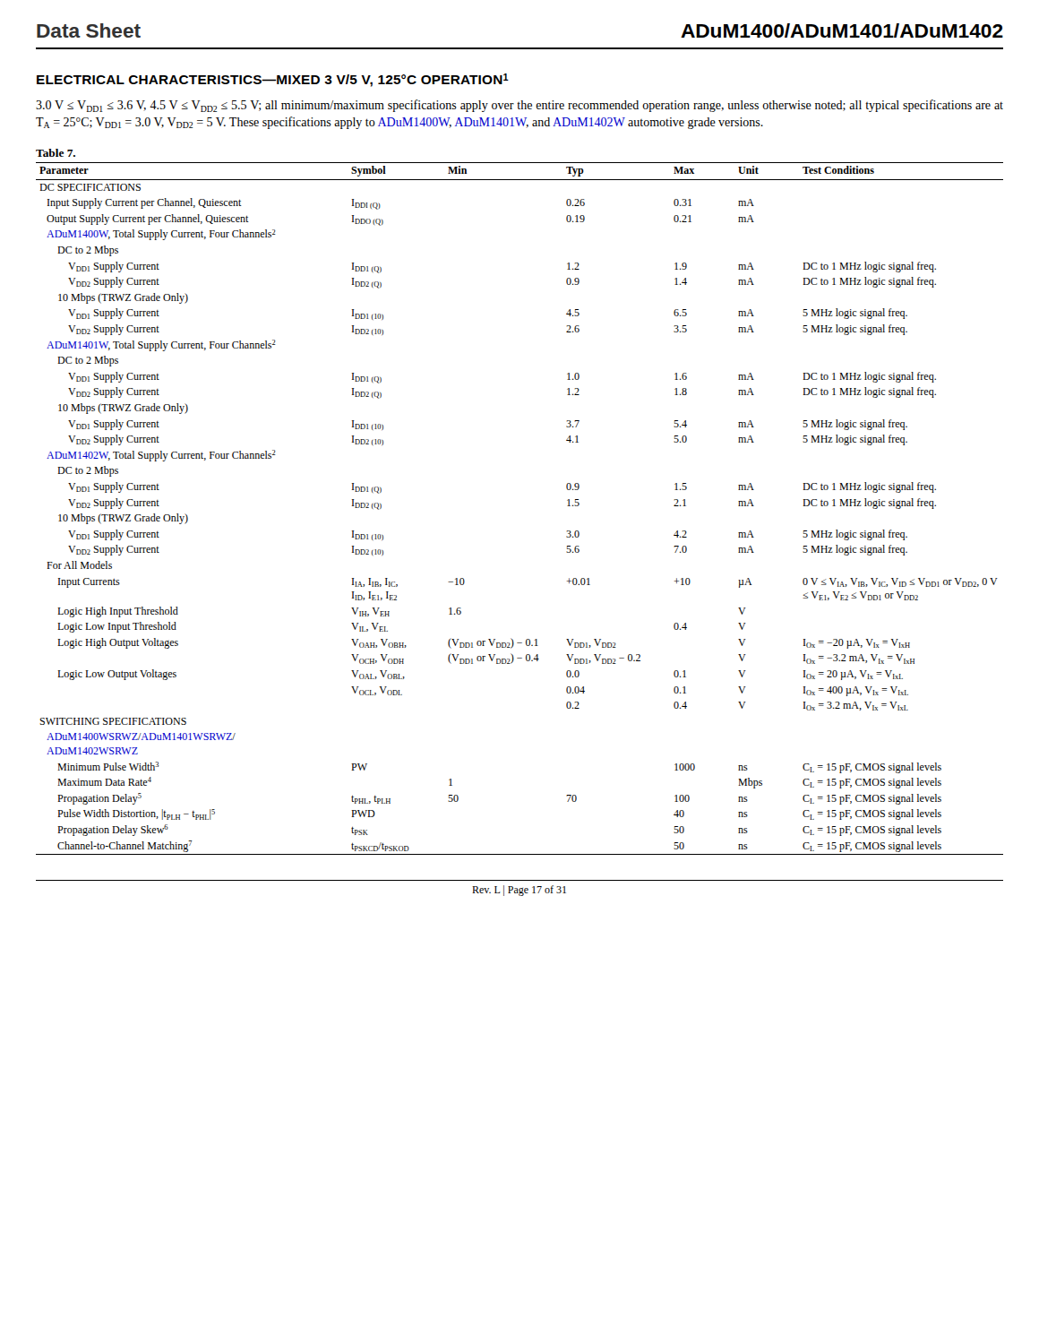Data Sheet
ADuM1400/ADuM1401/ADuM1402
ELECTRICAL CHARACTERISTICS—MIXED 3 V/5 V, 125°C OPERATION1
3.0 V ≤ VDD1 ≤ 3.6 V, 4.5 V ≤ VDD2 ≤ 5.5 V; all minimum/maximum specifications apply over the entire recommended operation range, unless otherwise noted; all typical specifications are at TA = 25°C; VDD1 = 3.0 V, VDD2 = 5 V. These specifications apply to ADuM1400W, ADuM1401W, and ADuM1402W automotive grade versions.
Table 7.
| Parameter | Symbol | Min | Typ | Max | Unit | Test Conditions |
| --- | --- | --- | --- | --- | --- | --- |
| DC SPECIFICATIONS | | | | | | |
| Input Supply Current per Channel, Quiescent | I DDI (Q) | | 0.26 | 0.31 | mA | |
| Output Supply Current per Channel, Quiescent | I DDO (Q) | | 0.19 | 0.21 | mA | |
| ADuM1400W , Total Supply Current, Four Channels 2 | | | | | | |
| DC to 2 Mbps | | | | | | |
| V DD1 Supply Current | I DD1 (Q) | | 1.2 | 1.9 | mA | DC to 1 MHz logic signal freq. |
| V DD2 Supply Current | I DD2 (Q) | | 0.9 | 1.4 | mA | DC to 1 MHz logic signal freq. |
| 10 Mbps (TRWZ Grade Only) | | | | | | |
| V DD1 Supply Current | I DD1 (10) | | 4.5 | 6.5 | mA | 5 MHz logic signal freq. |
| V DD2 Supply Current | I DD2 (10) | | 2.6 | 3.5 | mA | 5 MHz logic signal freq. |
| ADuM1401W , Total Supply Current, Four Channels 2 | | | | | | |
| DC to 2 Mbps | | | | | | |
| V DD1 Supply Current | I DD1 (Q) | | 1.0 | 1.6 | mA | DC to 1 MHz logic signal freq. |
| V DD2 Supply Current | I DD2 (Q) | | 1.2 | 1.8 | mA | DC to 1 MHz logic signal freq. |
| 10 Mbps (TRWZ Grade Only) | | | | | | |
| V DD1 Supply Current | I DD1 (10) | | 3.7 | 5.4 | mA | 5 MHz logic signal freq. |
| V DD2 Supply Current | I DD2 (10) | | 4.1 | 5.0 | mA | 5 MHz logic signal freq. |
| ADuM1402W , Total Supply Current, Four Channels 2 | | | | | | |
| DC to 2 Mbps | | | | | | |
| V DD1 Supply Current | I DD1 (Q) | | 0.9 | 1.5 | mA | DC to 1 MHz logic signal freq. |
| V DD2 Supply Current | I DD2 (Q) | | 1.5 | 2.1 | mA | DC to 1 MHz logic signal freq. |
| 10 Mbps (TRWZ Grade Only) | | | | | | |
| V DD1 Supply Current | I DD1 (10) | | 3.0 | 4.2 | mA | 5 MHz logic signal freq. |
| V DD2 Supply Current | I DD2 (10) | | 5.6 | 7.0 | mA | 5 MHz logic signal freq. |
| For All Models | | | | | | |
| Input Currents | I IA , I IB , I IC , I ID , I E1 , I E2 | −10 | +0.01 | +10 | µA | 0 V ≤ V IA , V IB , V IC , V ID ≤ V DD1 or V DD2 , 0 V ≤ V E1 , V E2 ≤ V DD1 or V DD2 |
| Logic High Input Threshold | V IH , V EH | 1.6 | | | V | |
| Logic Low Input Threshold | V IL , V EL | | | 0.4 | V | |
| Logic High Output Voltages | V OAH , V OBH , | (V DD1 or V DD2 ) − 0.1 | V DD1 , V DD2 | | V | I Ox = −20 µA, V Ix = V IxH |
| | V OCH , V ODH | (V DD1 or V DD2 ) − 0.4 | V DD1 , V DD2 − 0.2 | | V | I Ox = −3.2 mA, V Ix = V IxH |
| Logic Low Output Voltages | V OAL , V OBL , | | 0.0 | 0.1 | V | I Ox = 20 µA, V Ix = V IxL |
| | V OCL , V ODL | | 0.04 | 0.1 | V | I Ox = 400 µA, V Ix = V IxL |
| | | | 0.2 | 0.4 | V | I Ox = 3.2 mA, V Ix = V IxL |
| SWITCHING SPECIFICATIONS | | | | | | |
| ADuM1400WSRWZ / ADuM1401WSRWZ / ADuM1402WSRWZ | | | | | | |
| Minimum Pulse Width 3 | PW | | | 1000 | ns | C L = 15 pF, CMOS signal levels |
| Maximum Data Rate 4 | | 1 | | | Mbps | C L = 15 pF, CMOS signal levels |
| Propagation Delay 5 | t PHL , t PLH | 50 | 70 | 100 | ns | C L = 15 pF, CMOS signal levels |
| Pulse Width Distortion, /t PLH − t PHL / 5 | PWD | | | 40 | ns | C L = 15 pF, CMOS signal levels |
| Propagation Delay Skew 6 | t PSK | | | 50 | ns | C L = 15 pF, CMOS signal levels |
| Channel-to-Channel Matching 7 | t PSKCD /t PSKOD | | | 50 | ns | C L = 15 pF, CMOS signal levels |
Rev. L | Page 17 of 31